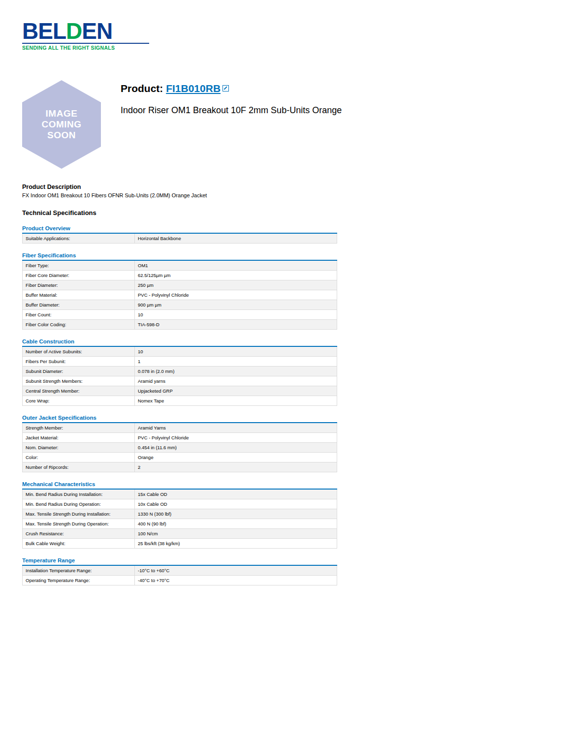BELDEN
SENDING ALL THE RIGHT SIGNALS
IMAGE
COMING
SOON
Product: FI1B010RB
Indoor Riser OM1 Breakout 10F 2mm Sub-Units Orange
Product Description
FX Indoor OM1 Breakout 10 Fibers OFNR Sub-Units (2.0MM) Orange Jacket
Technical Specifications
Product Overview
| Suitable Applications: | Horizontal Backbone |
Fiber Specifications
| Fiber Type: | OM1 |
| Fiber Core Diameter: | 62.5/125µm µm |
| Fiber Diameter: | 250 µm |
| Buffer Material: | PVC - Polyvinyl Chloride |
| Buffer Diameter: | 900 µm µm |
| Fiber Count: | 10 |
| Fiber Color Coding: | TIA-598-D |
Cable Construction
| Number of Active Subunits: | 10 |
| Fibers Per Subunit: | 1 |
| Subunit Diameter: | 0.078 in (2.0 mm) |
| Subunit Strength Members: | Aramid yarns |
| Central Strength Member: | Upjacketed GRP |
| Core Wrap: | Nomex Tape |
Outer Jacket Specifications
| Strength Member: | Aramid Yarns |
| Jacket Material: | PVC - Polyvinyl Chloride |
| Nom. Diameter: | 0.454 in (11.6 mm) |
| Color: | Orange |
| Number of Ripcords: | 2 |
Mechanical Characteristics
| Min. Bend Radius During Installation: | 15x Cable OD |
| Min. Bend Radius During Operation: | 10x Cable OD |
| Max. Tensile Strength During Installation: | 1330 N (300 lbf) |
| Max. Tensile Strength During Operation: | 400 N (90 lbf) |
| Crush Resistance: | 100 N/cm |
| Bulk Cable Weight: | 25 lbs/kft (38 kg/km) |
Temperature Range
| Installation Temperature Range: | -10°C to +60°C |
| Operating Temperature Range: | -40°C to +70°C |